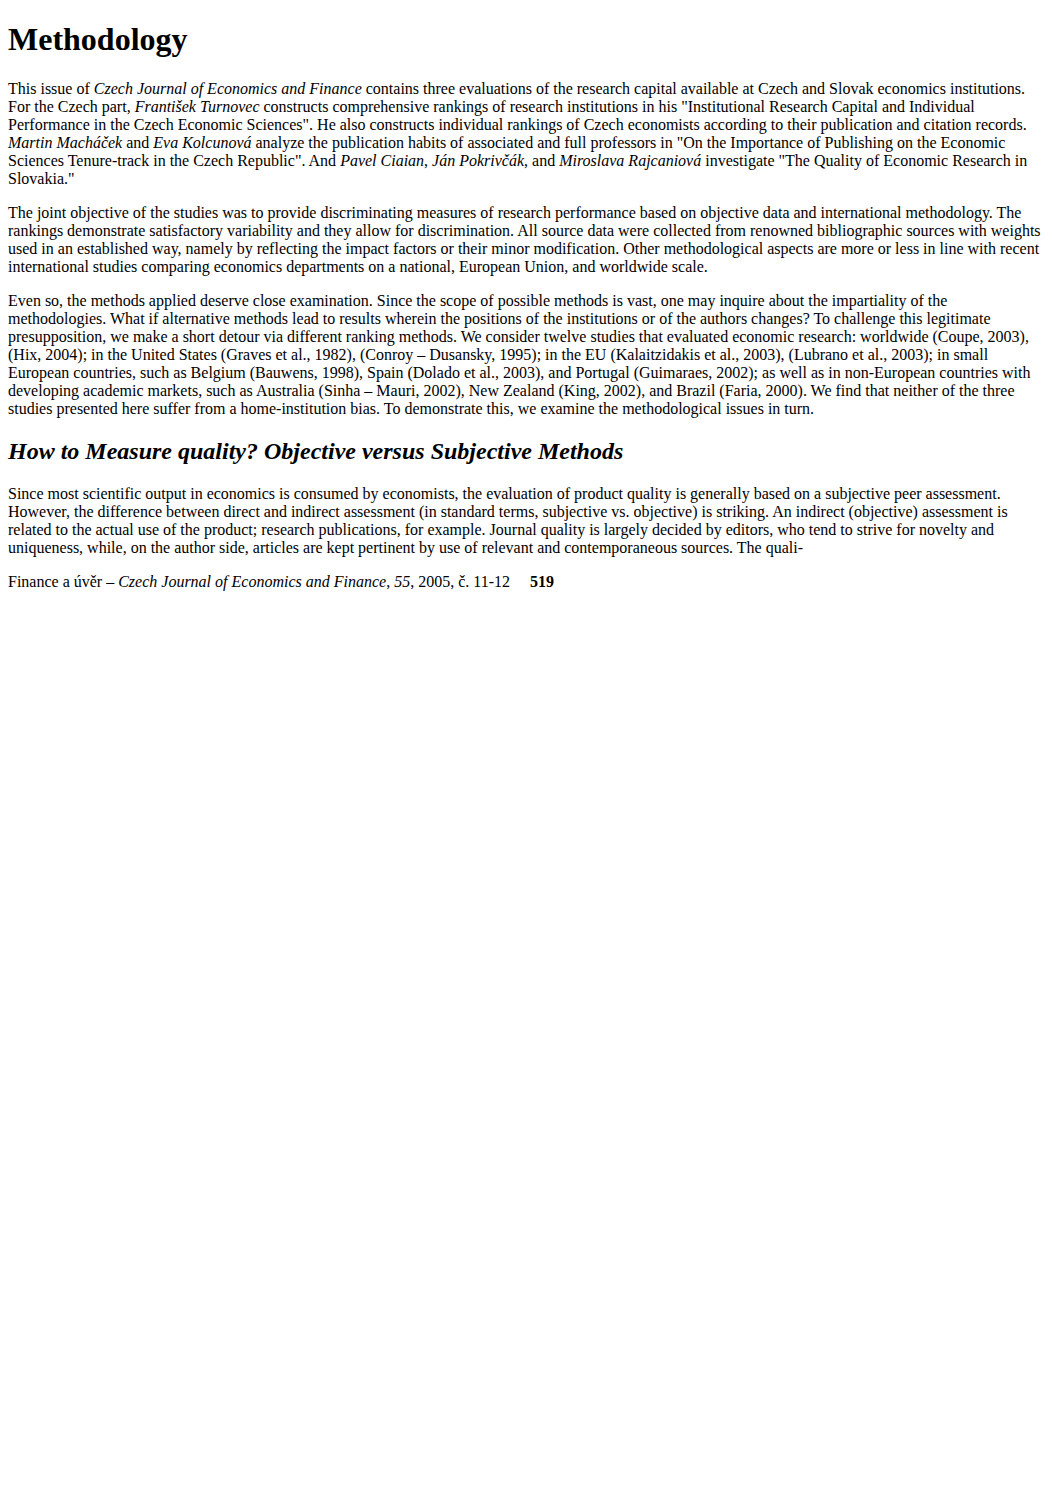Methodology
This issue of Czech Journal of Economics and Finance contains three evaluations of the research capital available at Czech and Slovak economics institutions. For the Czech part, František Turnovec constructs comprehensive rankings of research institutions in his "Institutional Research Capital and Individual Performance in the Czech Economic Sciences". He also constructs individual rankings of Czech economists according to their publication and citation records. Martin Macháček and Eva Kolcunová analyze the publication habits of associated and full professors in "On the Importance of Publishing on the Economic Sciences Tenure-track in the Czech Republic". And Pavel Ciaian, Ján Pokrivčák, and Miroslava Rajcaniová investigate "The Quality of Economic Research in Slovakia."
The joint objective of the studies was to provide discriminating measures of research performance based on objective data and international methodology. The rankings demonstrate satisfactory variability and they allow for discrimination. All source data were collected from renowned bibliographic sources with weights used in an established way, namely by reflecting the impact factors or their minor modification. Other methodological aspects are more or less in line with recent international studies comparing economics departments on a national, European Union, and worldwide scale.
Even so, the methods applied deserve close examination. Since the scope of possible methods is vast, one may inquire about the impartiality of the methodologies. What if alternative methods lead to results wherein the positions of the institutions or of the authors changes? To challenge this legitimate presupposition, we make a short detour via different ranking methods. We consider twelve studies that evaluated economic research: worldwide (Coupe, 2003), (Hix, 2004); in the United States (Graves et al., 1982), (Conroy – Dusansky, 1995); in the EU (Kalaitzidakis et al., 2003), (Lubrano et al., 2003); in small European countries, such as Belgium (Bauwens, 1998), Spain (Dolado et al., 2003), and Portugal (Guimaraes, 2002); as well as in non-European countries with developing academic markets, such as Australia (Sinha – Mauri, 2002), New Zealand (King, 2002), and Brazil (Faria, 2000). We find that neither of the three studies presented here suffer from a home-institution bias. To demonstrate this, we examine the methodological issues in turn.
How to Measure quality? Objective versus Subjective Methods
Since most scientific output in economics is consumed by economists, the evaluation of product quality is generally based on a subjective peer assessment. However, the difference between direct and indirect assessment (in standard terms, subjective vs. objective) is striking. An indirect (objective) assessment is related to the actual use of the product; research publications, for example. Journal quality is largely decided by editors, who tend to strive for novelty and uniqueness, while, on the author side, articles are kept pertinent by use of relevant and contemporaneous sources. The quali-
Finance a úvěr – Czech Journal of Economics and Finance, 55, 2005, č. 11-12 519